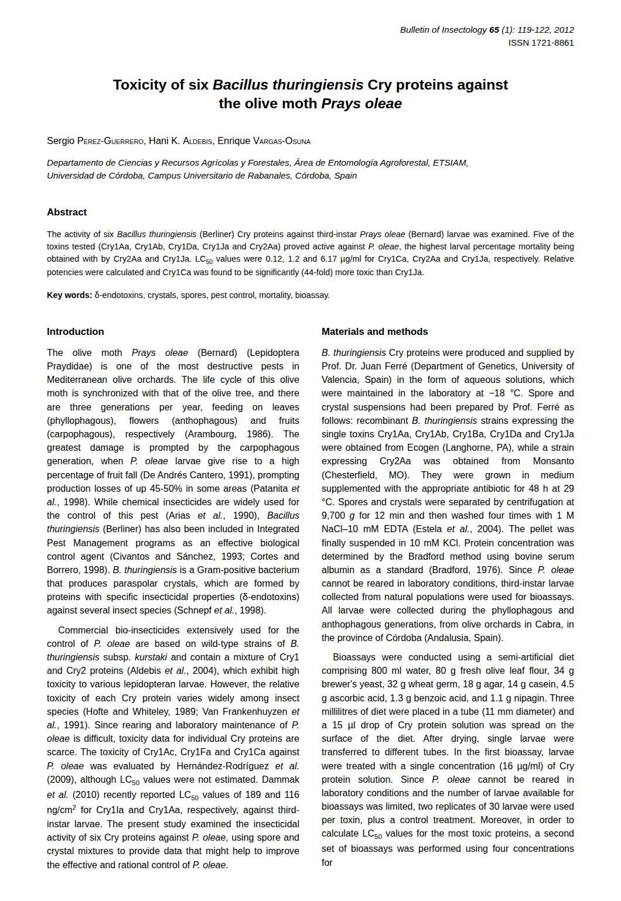Bulletin of Insectology 65 (1): 119-122, 2012
ISSN 1721-8861
Toxicity of six Bacillus thuringiensis Cry proteins against
the olive moth Prays oleae
Sergio Pérez-Guerrero, Hani K. Aldebis, Enrique Vargas-Osuna
Departamento de Ciencias y Recursos Agrícolas y Forestales, Área de Entomología Agroforestal, ETSIAM,
Universidad de Córdoba, Campus Universitario de Rabanales, Córdoba, Spain
Abstract
The activity of six Bacillus thuringiensis (Berliner) Cry proteins against third-instar Prays oleae (Bernard) larvae was examined. Five of the toxins tested (Cry1Aa, Cry1Ab, Cry1Da, Cry1Ja and Cry2Aa) proved active against P. oleae, the highest larval percentage mortality being obtained with by Cry2Aa and Cry1Ja. LC50 values were 0.12, 1.2 and 6.17 µg/ml for Cry1Ca, Cry2Aa and Cry1Ja, respectively. Relative potencies were calculated and Cry1Ca was found to be significantly (44-fold) more toxic than Cry1Ja.
Key words: δ-endotoxins, crystals, spores, pest control, mortality, bioassay.
Introduction
The olive moth Prays oleae (Bernard) (Lepidoptera Praydidae) is one of the most destructive pests in Mediterranean olive orchards. The life cycle of this olive moth is synchronized with that of the olive tree, and there are three generations per year, feeding on leaves (phyllophagous), flowers (anthophagous) and fruits (carpophagous), respectively (Arambourg, 1986). The greatest damage is prompted by the carpophagous generation, when P. oleae larvae give rise to a high percentage of fruit fall (De Andrés Cantero, 1991), prompting production losses of up 45-50% in some areas (Patanita et al., 1998). While chemical insecticides are widely used for the control of this pest (Arias et al., 1990), Bacillus thuringiensis (Berliner) has also been included in Integrated Pest Management programs as an effective biological control agent (Civantos and Sánchez, 1993; Cortes and Borrero, 1998). B. thuringiensis is a Gram-positive bacterium that produces paraspolar crystals, which are formed by proteins with specific insecticidal properties (δ-endotoxins) against several insect species (Schnepf et al., 1998).
Commercial bio-insecticides extensively used for the control of P. oleae are based on wild-type strains of B. thuringiensis subsp. kurstaki and contain a mixture of Cry1 and Cry2 proteins (Aldebis et al., 2004), which exhibit high toxicity to various lepidopteran larvae. However, the relative toxicity of each Cry protein varies widely among insect species (Hofte and Whiteley, 1989; Van Frankenhuyzen et al., 1991). Since rearing and laboratory maintenance of P. oleae is difficult, toxicity data for individual Cry proteins are scarce. The toxicity of Cry1Ac, Cry1Fa and Cry1Ca against P. oleae was evaluated by Hernández-Rodríguez et al. (2009), although LC50 values were not estimated. Dammak et al. (2010) recently reported LC50 values of 189 and 116 ng/cm2 for Cry1Ia and Cry1Aa, respectively, against third-instar larvae. The present study examined the insecticidal activity of six Cry proteins against P. oleae, using spore and crystal mixtures to provide data that might help to improve the effective and rational control of P. oleae.
Materials and methods
B. thuringiensis Cry proteins were produced and supplied by Prof. Dr. Juan Ferré (Department of Genetics, University of Valencia, Spain) in the form of aqueous solutions, which were maintained in the laboratory at −18 °C. Spore and crystal suspensions had been prepared by Prof. Ferré as follows: recombinant B. thuringiensis strains expressing the single toxins Cry1Aa, Cry1Ab, Cry1Ba, Cry1Da and Cry1Ja were obtained from Ecogen (Langhorne, PA), while a strain expressing Cry2Aa was obtained from Monsanto (Chesterfield, MO). They were grown in medium supplemented with the appropriate antibiotic for 48 h at 29 °C. Spores and crystals were separated by centrifugation at 9,700 g for 12 min and then washed four times with 1 M NaCl–10 mM EDTA (Estela et al., 2004). The pellet was finally suspended in 10 mM KCl. Protein concentration was determined by the Bradford method using bovine serum albumin as a standard (Bradford, 1976). Since P. oleae cannot be reared in laboratory conditions, third-instar larvae collected from natural populations were used for bioassays. All larvae were collected during the phyllophagous and anthophagous generations, from olive orchards in Cabra, in the province of Córdoba (Andalusia, Spain).
Bioassays were conducted using a semi-artificial diet comprising 800 ml water, 80 g fresh olive leaf flour, 34 g brewer's yeast, 32 g wheat germ, 18 g agar, 14 g casein, 4.5 g ascorbic acid, 1.3 g benzoic acid, and 1.1 g nipagin. Three millilitres of diet were placed in a tube (11 mm diameter) and a 15 µl drop of Cry protein solution was spread on the surface of the diet. After drying, single larvae were transferred to different tubes. In the first bioassay, larvae were treated with a single concentration (16 µg/ml) of Cry protein solution. Since P. oleae cannot be reared in laboratory conditions and the number of larvae available for bioassays was limited, two replicates of 30 larvae were used per toxin, plus a control treatment. Moreover, in order to calculate LC50 values for the most toxic proteins, a second set of bioassays was performed using four concentrations for